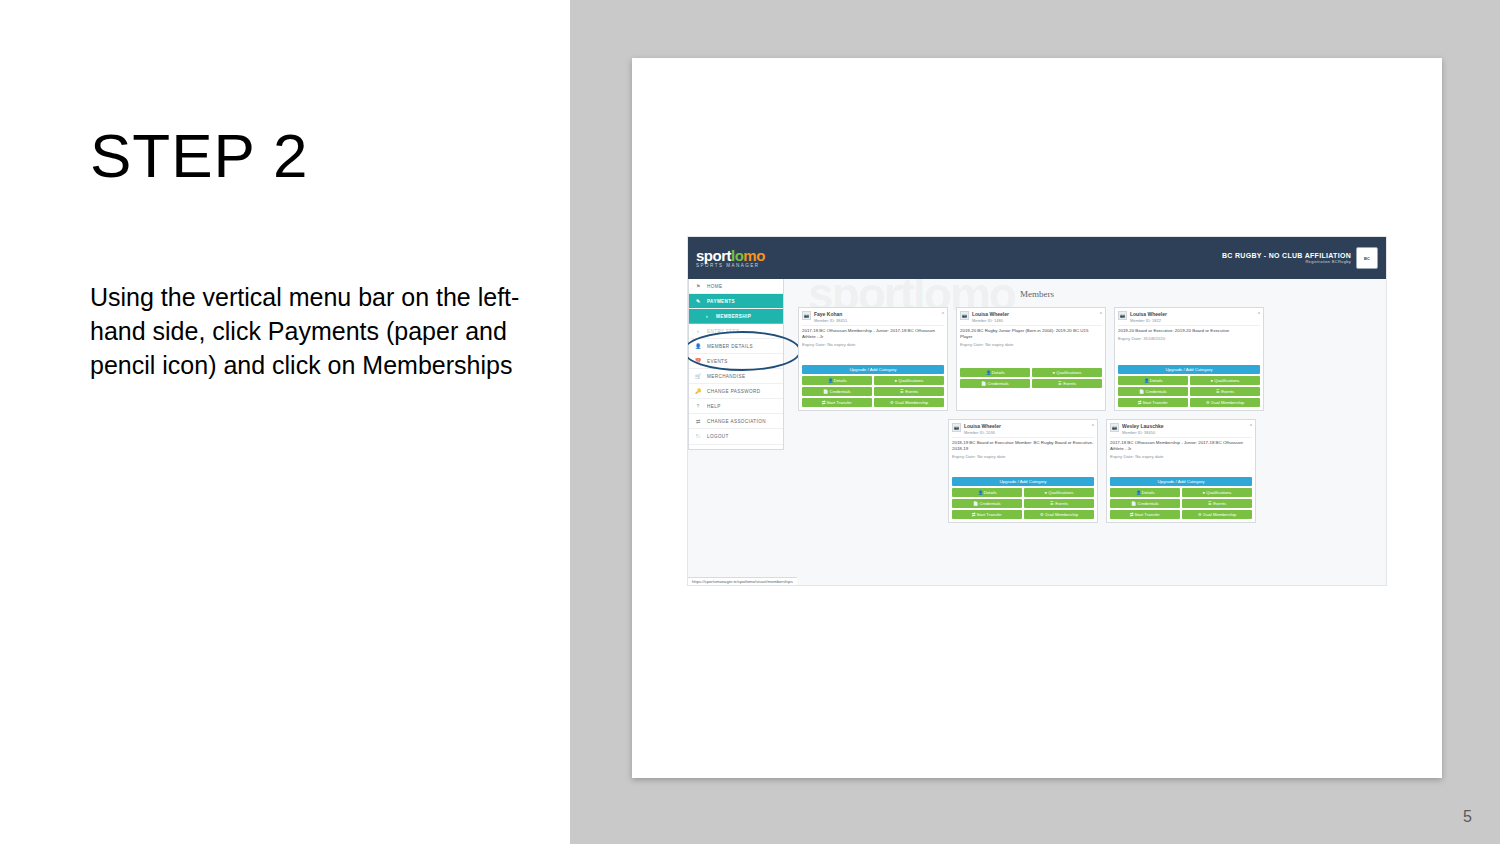STEP 2
Using the vertical menu bar on the left-hand side, click Payments (paper and pencil icon) and click on Memberships
sportlomo
sportlo mo SPORTS MANAGER
BC RUGBY - NO CLUB AFFILIATION Registration BCRugby
BC
⚑HOME
✎PAYMENTS
›Membership
›Entry Fees
👤MEMBER DETAILS
📅EVENTS
🛒MERCHANDISE
🔑CHANGE PASSWORD
?HELP
⇄CHANGE ASSOCIATION
⎋LOGOUT
Members
📷
Faye Kohan Member ID: 38451
^
2017-18 BC Offseason Membership - Junior: 2017-18 BC Offseason Athlete - Jr Expiry Date: No expiry date
Upgrade / Add Category
👤 Details
● Qualifications
📄 Credentials
☰ Events
⇄ Start Transfer
⚙ Dual Membership
📷
Louisa Wheeler Member ID: 1480
^
2019-20 BC Rugby Junior Player (Born in 2004): 2019-20 BC U15 Player Expiry Date: No expiry date
👤 Details
● Qualifications
📄 Credentials
☰ Events
📷
Louisa Wheeler Member ID: 1822
^
2019-20 Board or Executive: 2019-20 Board or Executive Expiry Date: 31/08/2020
Upgrade / Add Category
👤 Details
● Qualifications
📄 Credentials
☰ Events
⇄ Start Transfer
⚙ Dual Membership
📷
Louisa Wheeler Member ID: 2036
^
2018-19 BC Board or Executive Member: BC Rugby Board or Executive-2018-19 Expiry Date: No expiry date
Upgrade / Add Category
👤 Details
● Qualifications
📄 Credentials
☰ Events
⇄ Start Transfer
⚙ Dual Membership
📷
Wesley Lauschke Member ID: 38450
^
2017-18 BC Offseason Membership - Junior: 2017-18 BC Offseason Athlete - Jr Expiry Date: No expiry date
Upgrade / Add Category
👤 Details
● Qualifications
📄 Credentials
☰ Events
⇄ Start Transfer
⚙ Dual Membership
https://sportsmanager.ie/spotlomo/stuart/memberships
5